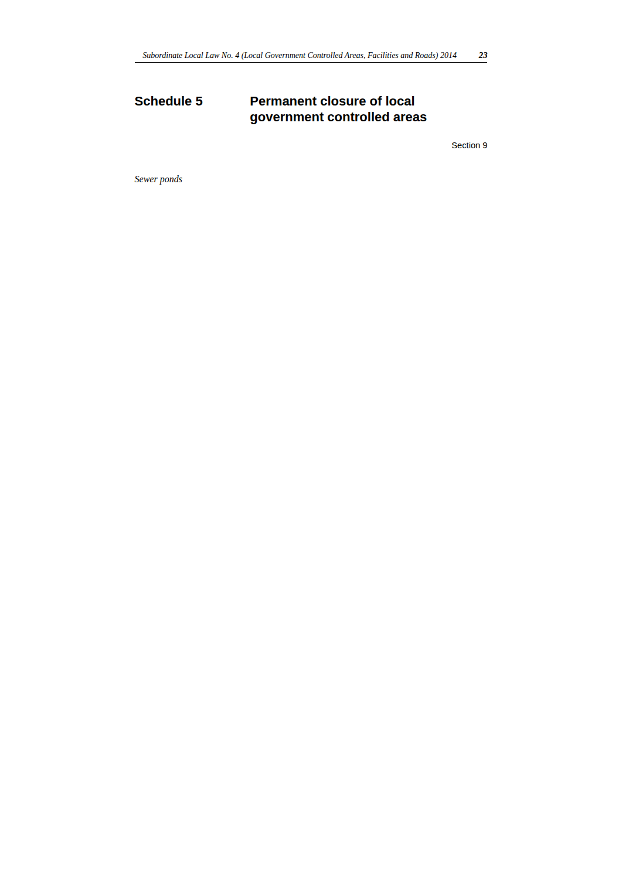Subordinate Local Law No. 4 (Local Government Controlled Areas, Facilities and Roads) 2014
23
Schedule 5 Permanent closure of local government controlled areas
Section 9
Sewer ponds